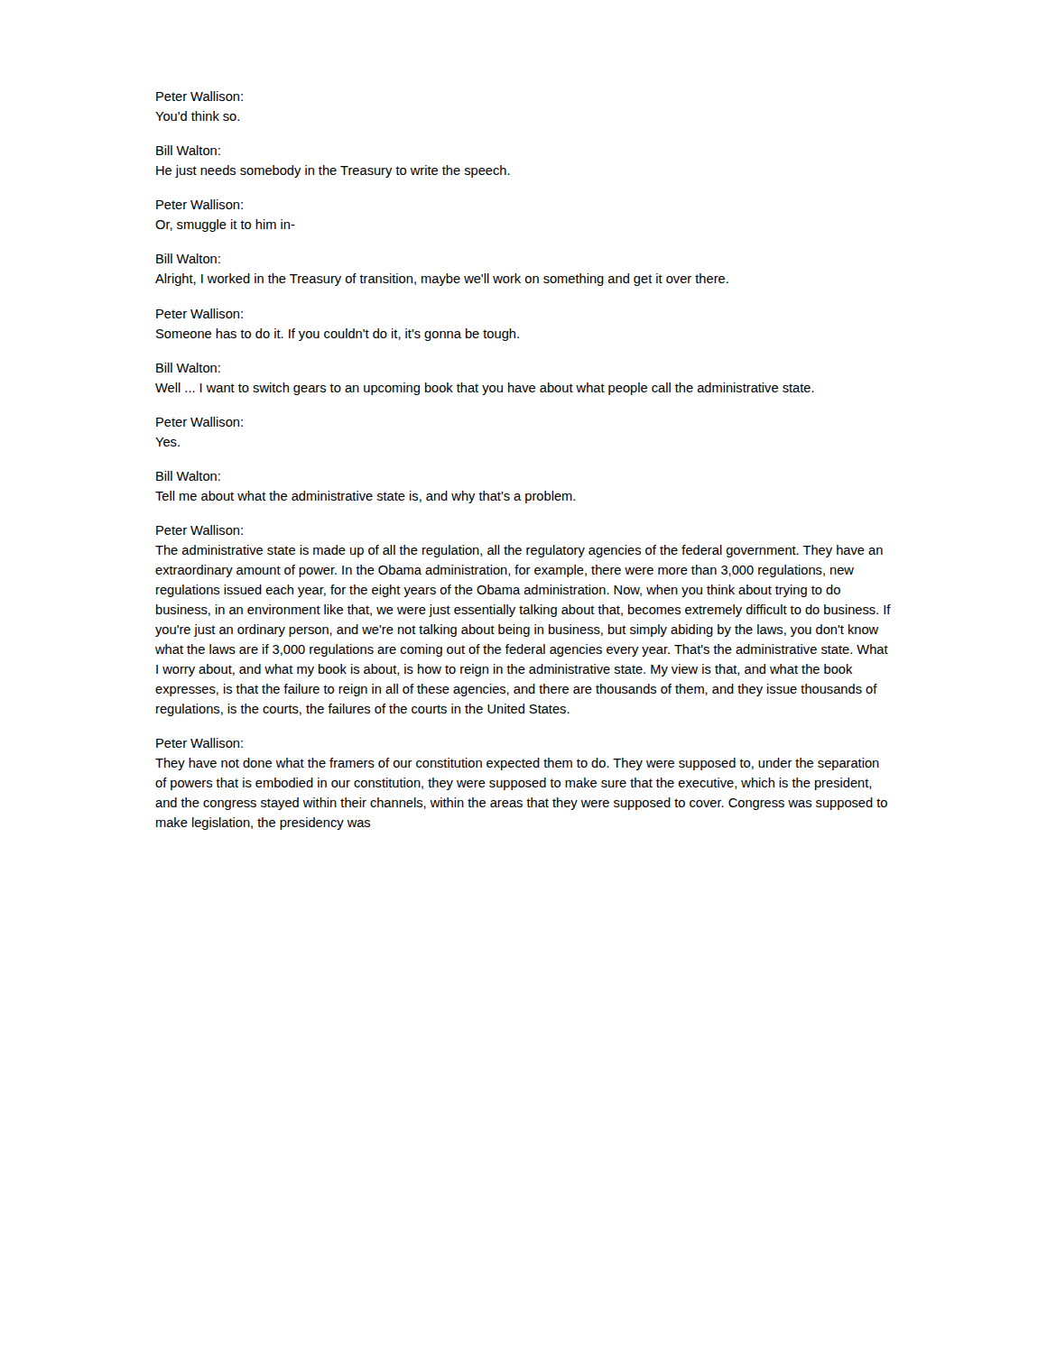Peter Wallison:
You'd think so.
Bill Walton:
He just needs somebody in the Treasury to write the speech.
Peter Wallison:
Or, smuggle it to him in-
Bill Walton:
Alright, I worked in the Treasury of transition, maybe we'll work on something and get it over there.
Peter Wallison:
Someone has to do it. If you couldn't do it, it's gonna be tough.
Bill Walton:
Well ... I want to switch gears to an upcoming book that you have about what people call the administrative state.
Peter Wallison:
Yes.
Bill Walton:
Tell me about what the administrative state is, and why that's a problem.
Peter Wallison:
The administrative state is made up of all the regulation, all the regulatory agencies of the federal government. They have an extraordinary amount of power. In the Obama administration, for example, there were more than 3,000 regulations, new regulations issued each year, for the eight years of the Obama administration. Now, when you think about trying to do business, in an environment like that, we were just essentially talking about that, becomes extremely difficult to do business. If you're just an ordinary person, and we're not talking about being in business, but simply abiding by the laws, you don't know what the laws are if 3,000 regulations are coming out of the federal agencies every year. That's the administrative state. What I worry about, and what my book is about, is how to reign in the administrative state. My view is that, and what the book expresses, is that the failure to reign in all of these agencies, and there are thousands of them, and they issue thousands of regulations, is the courts, the failures of the courts in the United States.
Peter Wallison:
They have not done what the framers of our constitution expected them to do. They were supposed to, under the separation of powers that is embodied in our constitution, they were supposed to make sure that the executive, which is the president, and the congress stayed within their channels, within the areas that they were supposed to cover. Congress was supposed to make legislation, the presidency was